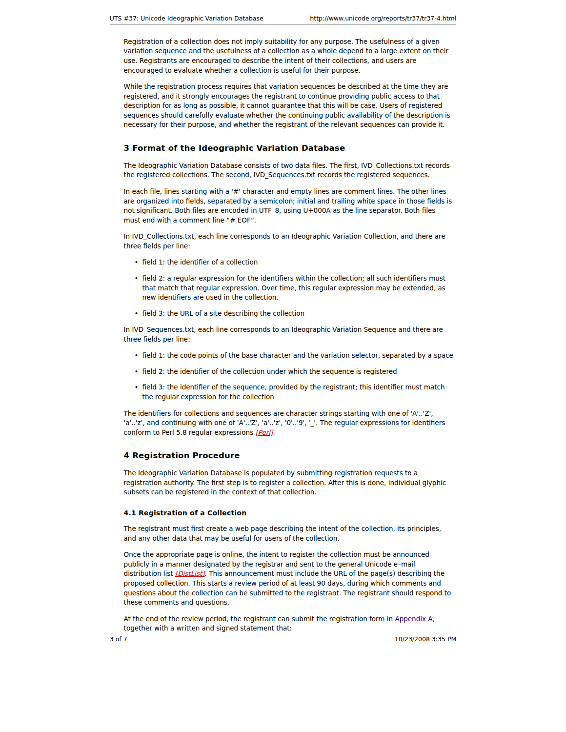UTS #37: Unicode Ideographic Variation Database
http://www.unicode.org/reports/tr37/tr37-4.html
Registration of a collection does not imply suitability for any purpose. The usefulness of a given variation sequence and the usefulness of a collection as a whole depend to a large extent on their use. Registrants are encouraged to describe the intent of their collections, and users are encouraged to evaluate whether a collection is useful for their purpose.
While the registration process requires that variation sequences be described at the time they are registered, and it strongly encourages the registrant to continue providing public access to that description for as long as possible, it cannot guarantee that this will be case. Users of registered sequences should carefully evaluate whether the continuing public availability of the description is necessary for their purpose, and whether the registrant of the relevant sequences can provide it.
3 Format of the Ideographic Variation Database
The Ideographic Variation Database consists of two data files. The first, IVD_Collections.txt records the registered collections. The second, IVD_Sequences.txt records the registered sequences.
In each file, lines starting with a '#' character and empty lines are comment lines. The other lines are organized into fields, separated by a semicolon; initial and trailing white space in those fields is not significant. Both files are encoded in UTF–8, using U+000A as the line separator. Both files must end with a comment line “# EOF”.
In IVD_Collections.txt, each line corresponds to an Ideographic Variation Collection, and there are three fields per line:
field 1: the identifier of a collection
field 2: a regular expression for the identifiers within the collection; all such identifiers must that match that regular expression. Over time, this regular expression may be extended, as new identifiers are used in the collection.
field 3: the URL of a site describing the collection
In IVD_Sequences.txt, each line corresponds to an Ideographic Variation Sequence and there are three fields per line:
field 1: the code points of the base character and the variation selector, separated by a space
field 2: the identifier of the collection under which the sequence is registered
field 3: the identifier of the sequence, provided by the registrant; this identifier must match the regular expression for the collection
The identifiers for collections and sequences are character strings starting with one of 'A'..'Z', 'a'..'z', and continuing with one of 'A'..'Z', 'a'..'z', '0'..'9', '_'. The regular expressions for identifiers conform to Perl 5.8 regular expressions [Perl].
4 Registration Procedure
The Ideographic Variation Database is populated by submitting registration requests to a registration authority. The first step is to register a collection. After this is done, individual glyphic subsets can be registered in the context of that collection.
4.1 Registration of a Collection
The registrant must first create a web page describing the intent of the collection, its principles, and any other data that may be useful for users of the collection.
Once the appropriate page is online, the intent to register the collection must be announced publicly in a manner designated by the registrar and sent to the general Unicode e–mail distribution list [DistList]. This announcement must include the URL of the page(s) describing the proposed collection. This starts a review period of at least 90 days, during which comments and questions about the collection can be submitted to the registrant. The registrant should respond to these comments and questions.
At the end of the review period, the registrant can submit the registration form in Appendix A, together with a written and signed statement that:
3 of 7
10/23/2008 3:35 PM